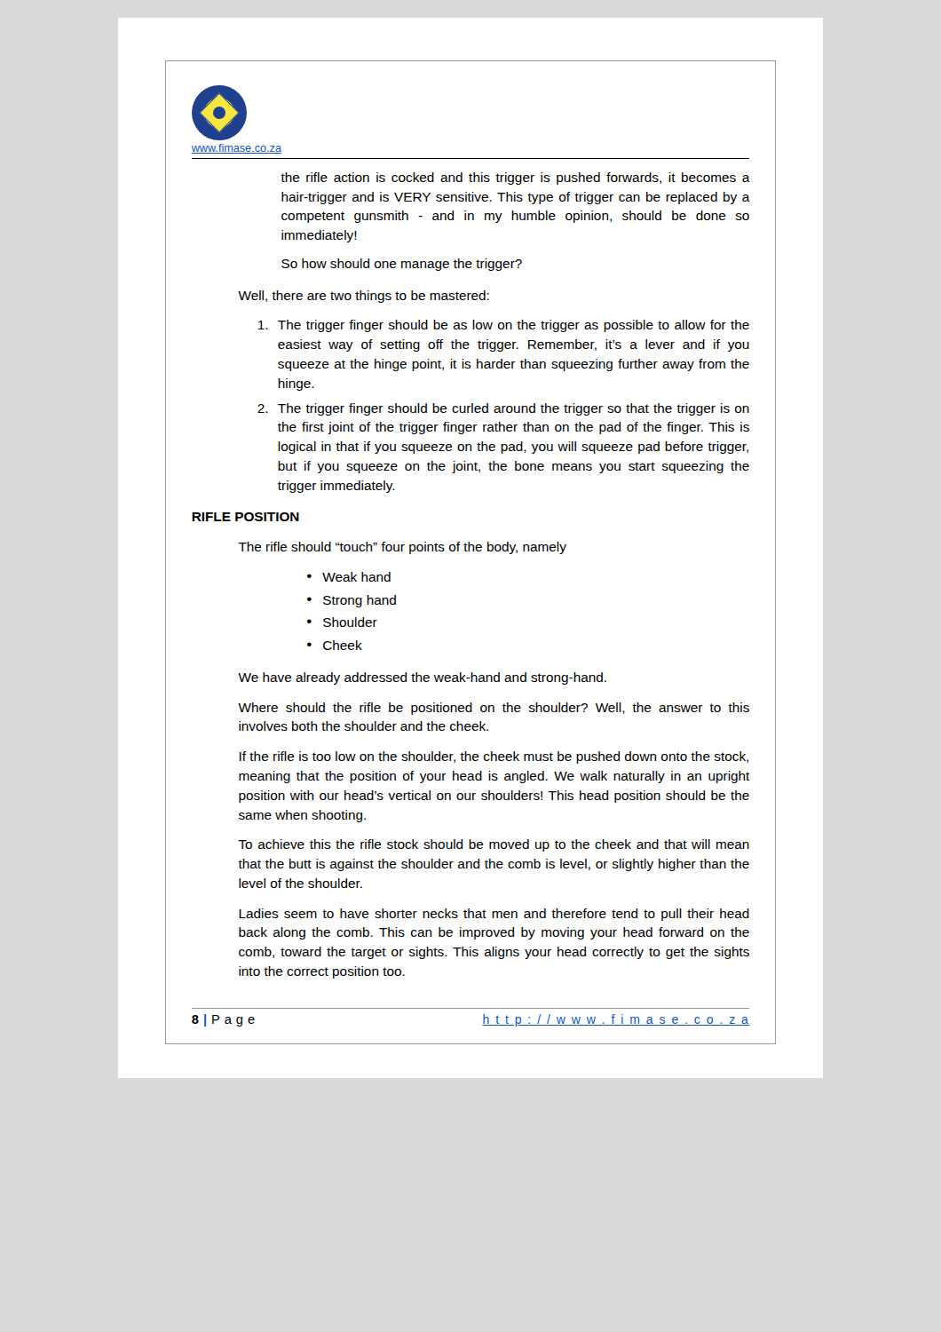www.fimase.co.za
the rifle action is cocked and this trigger is pushed forwards, it becomes a hair-trigger and is VERY sensitive. This type of trigger can be replaced by a competent gunsmith - and in my humble opinion, should be done so immediately!
So how should one manage the trigger?
Well, there are two things to be mastered:
The trigger finger should be as low on the trigger as possible to allow for the easiest way of setting off the trigger. Remember, it’s a lever and if you squeeze at the hinge point, it is harder than squeezing further away from the hinge.
The trigger finger should be curled around the trigger so that the trigger is on the first joint of the trigger finger rather than on the pad of the finger. This is logical in that if you squeeze on the pad, you will squeeze pad before trigger, but if you squeeze on the joint, the bone means you start squeezing the trigger immediately.
RIFLE POSITION
The rifle should “touch” four points of the body, namely
Weak hand
Strong hand
Shoulder
Cheek
We have already addressed the weak-hand and strong-hand.
Where should the rifle be positioned on the shoulder? Well, the answer to this involves both the shoulder and the cheek.
If the rifle is too low on the shoulder, the cheek must be pushed down onto the stock, meaning that the position of your head is angled. We walk naturally in an upright position with our head’s vertical on our shoulders! This head position should be the same when shooting.
To achieve this the rifle stock should be moved up to the cheek and that will mean that the butt is against the shoulder and the comb is level, or slightly higher than the level of the shoulder.
Ladies seem to have shorter necks that men and therefore tend to pull their head back along the comb. This can be improved by moving your head forward on the comb, toward the target or sights. This aligns your head correctly to get the sights into the correct position too.
8 | P a g e
h t t p : / / w w w . f i m a s e . c o . z a